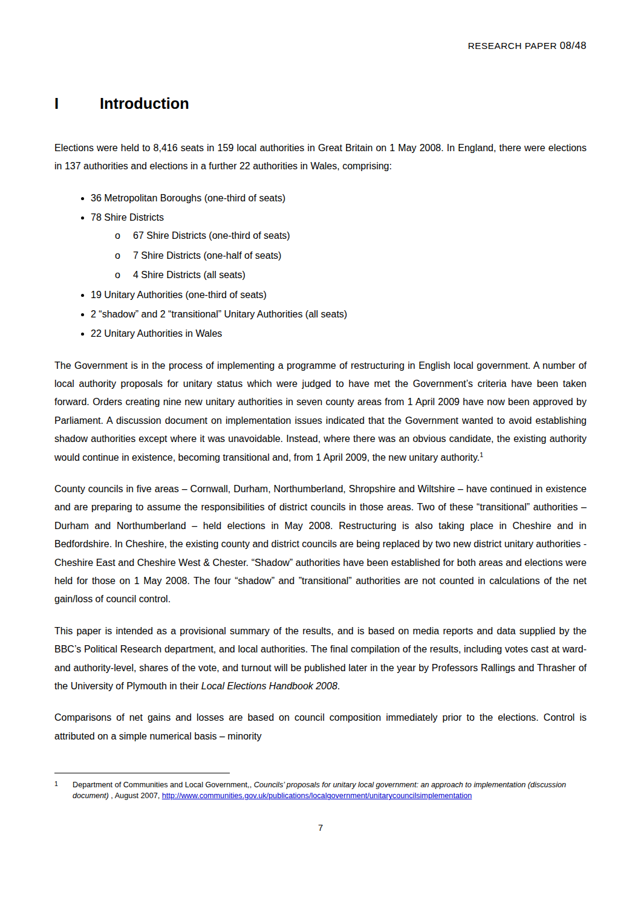RESEARCH PAPER 08/48
IIntroduction
Elections were held to 8,416 seats in 159 local authorities in Great Britain on 1 May 2008. In England, there were elections in 137 authorities and elections in a further 22 authorities in Wales, comprising:
36 Metropolitan Boroughs (one-third of seats)
78 Shire Districts
67 Shire Districts (one-third of seats)
7 Shire Districts (one-half of seats)
4 Shire Districts (all seats)
19 Unitary Authorities (one-third of seats)
2 “shadow” and 2 “transitional” Unitary Authorities (all seats)
22 Unitary Authorities in Wales
The Government is in the process of implementing a programme of restructuring in English local government. A number of local authority proposals for unitary status which were judged to have met the Government’s criteria have been taken forward. Orders creating nine new unitary authorities in seven county areas from 1 April 2009 have now been approved by Parliament. A discussion document on implementation issues indicated that the Government wanted to avoid establishing shadow authorities except where it was unavoidable. Instead, where there was an obvious candidate, the existing authority would continue in existence, becoming transitional and, from 1 April 2009, the new unitary authority.1
County councils in five areas – Cornwall, Durham, Northumberland, Shropshire and Wiltshire – have continued in existence and are preparing to assume the responsibilities of district councils in those areas. Two of these “transitional” authorities – Durham and Northumberland – held elections in May 2008. Restructuring is also taking place in Cheshire and in Bedfordshire. In Cheshire, the existing county and district councils are being replaced by two new district unitary authorities - Cheshire East and Cheshire West & Chester. “Shadow” authorities have been established for both areas and elections were held for those on 1 May 2008. The four “shadow” and ”transitional” authorities are not counted in calculations of the net gain/loss of council control.
This paper is intended as a provisional summary of the results, and is based on media reports and data supplied by the BBC’s Political Research department, and local authorities. The final compilation of the results, including votes cast at ward- and authority-level, shares of the vote, and turnout will be published later in the year by Professors Rallings and Thrasher of the University of Plymouth in their Local Elections Handbook 2008.
Comparisons of net gains and losses are based on council composition immediately prior to the elections. Control is attributed on a simple numerical basis – minority
1 Department of Communities and Local Government,, Councils’ proposals for unitary local government: an approach to implementation (discussion document) , August 2007, http://www.communities.gov.uk/publications/localgovernment/unitarycouncilsimplementation
7